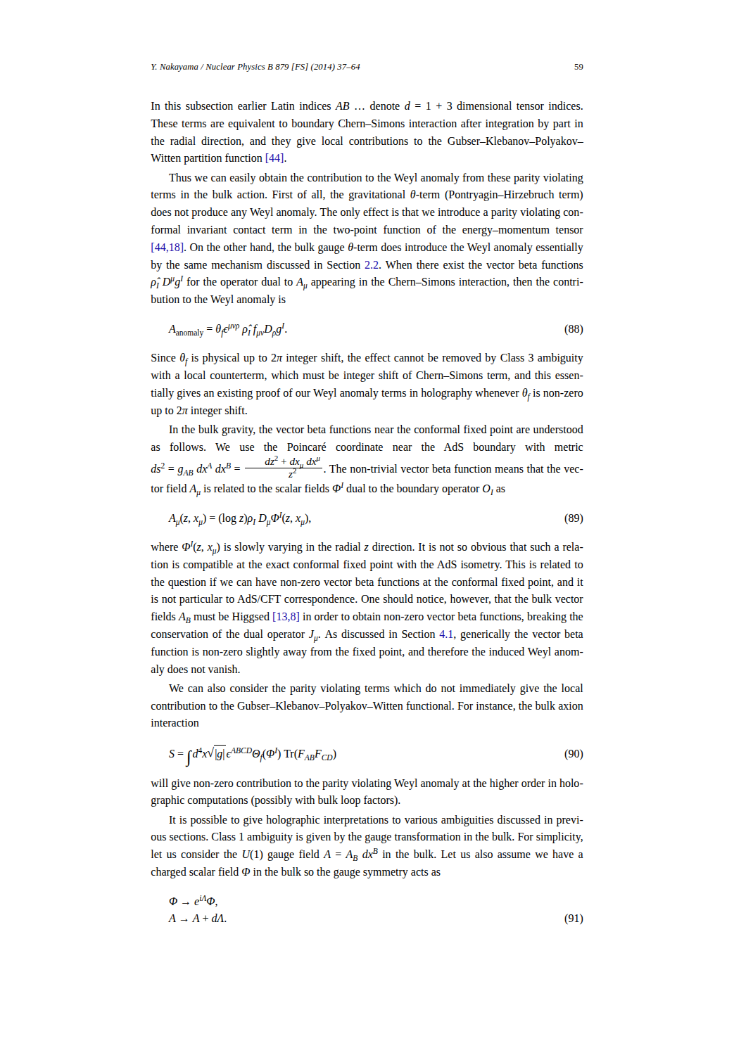Y. Nakayama / Nuclear Physics B 879 [FS] (2014) 37–64 59
In this subsection earlier Latin indices AB … denote d = 1 + 3 dimensional tensor indices. These terms are equivalent to boundary Chern–Simons interaction after integration by part in the radial direction, and they give local contributions to the Gubser–Klebanov–Polyakov–Witten partition function [44].
Thus we can easily obtain the contribution to the Weyl anomaly from these parity violating terms in the bulk action. First of all, the gravitational θ-term (Pontryagin–Hirzebruch term) does not produce any Weyl anomaly. The only effect is that we introduce a parity violating conformal invariant contact term in the two-point function of the energy–momentum tensor [44,18]. On the other hand, the bulk gauge θ-term does introduce the Weyl anomaly essentially by the same mechanism discussed in Section 2.2. When there exist the vector beta functions ρ̂I DμgI for the operator dual to Aμ appearing in the Chern–Simons interaction, then the contribution to the Weyl anomaly is
Aanomaly = θfϵμνρ ρ̂I fμνDρgI.
(88)
Since θf is physical up to 2π integer shift, the effect cannot be removed by Class 3 ambiguity with a local counterterm, which must be integer shift of Chern–Simons term, and this essentially gives an existing proof of our Weyl anomaly terms in holography whenever θf is non-zero up to 2π integer shift.
In the bulk gravity, the vector beta functions near the conformal fixed point are understood as follows. We use the Poincaré coordinate near the AdS boundary with metric ds2 = gAB dxA dxB = dz2 + dxμ dxμ z2. The non-trivial vector beta function means that the vector field Aμ is related to the scalar fields ΦI dual to the boundary operator OI as
Aμ(z, xμ) = (log z)ρI DμΦI(z, xμ),
(89)
where ΦI(z, xμ) is slowly varying in the radial z direction. It is not so obvious that such a relation is compatible at the exact conformal fixed point with the AdS isometry. This is related to the question if we can have non-zero vector beta functions at the conformal fixed point, and it is not particular to AdS/CFT correspondence. One should notice, however, that the bulk vector fields AB must be Higgsed [13,8] in order to obtain non-zero vector beta functions, breaking the conservation of the dual operator Jμ. As discussed in Section 4.1, generically the vector beta function is non-zero slightly away from the fixed point, and therefore the induced Weyl anomaly does not vanish.
We can also consider the parity violating terms which do not immediately give the local contribution to the Gubser–Klebanov–Polyakov–Witten functional. For instance, the bulk axion interaction
S = ∫d4x|g|ϵABCDΘf(ΦI) Tr(FABFCD)
(90)
will give non-zero contribution to the parity violating Weyl anomaly at the higher order in holographic computations (possibly with bulk loop factors).
It is possible to give holographic interpretations to various ambiguities discussed in previous sections. Class 1 ambiguity is given by the gauge transformation in the bulk. For simplicity, let us consider the U(1) gauge field A = AB dxB in the bulk. Let us also assume we have a charged scalar field Φ in the bulk so the gauge symmetry acts as
Φ → eiΛΦ,
A → A + dΛ.
(91)